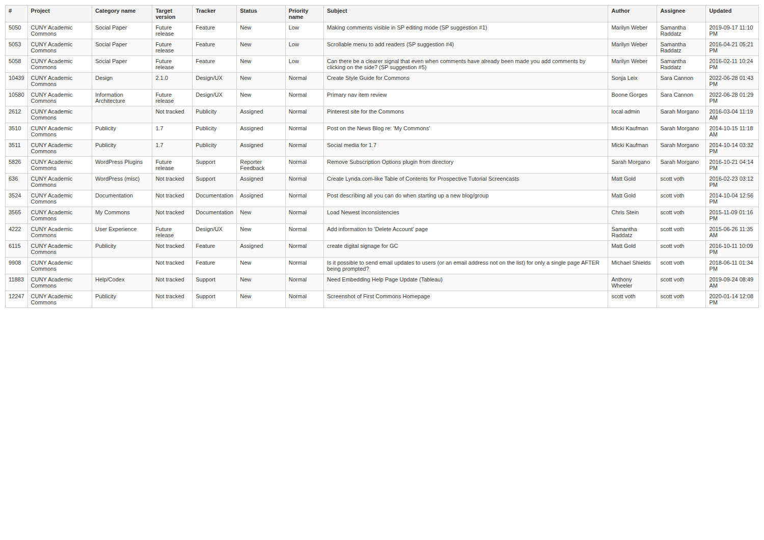| # | Project | Category name | Target version | Tracker | Status | Priority name | Subject | Author | Assignee | Updated |
| --- | --- | --- | --- | --- | --- | --- | --- | --- | --- | --- |
| 5050 | CUNY Academic Commons | Social Paper | Future release | Feature | New | Low | Making comments visible in SP editing mode (SP suggestion #1) | Marilyn Weber | Samantha Raddatz | 2019-09-17 11:10 PM |
| 5053 | CUNY Academic Commons | Social Paper | Future release | Feature | New | Low | Scrollable menu to add readers (SP suggestion #4) | Marilyn Weber | Samantha Raddatz | 2016-04-21 05:21 PM |
| 5058 | CUNY Academic Commons | Social Paper | Future release | Feature | New | Low | Can there be a clearer signal that even when comments have already been made you add comments by clicking on the side? (SP suggestion #5) | Marilyn Weber | Samantha Raddatz | 2016-02-11 10:24 PM |
| 10439 | CUNY Academic Commons | Design | 2.1.0 | Design/UX | New | Normal | Create Style Guide for Commons | Sonja Leix | Sara Cannon | 2022-06-28 01:43 PM |
| 10580 | CUNY Academic Commons | Information Architecture | Future release | Design/UX | New | Normal | Primary nav item review | Boone Gorges | Sara Cannon | 2022-06-28 01:29 PM |
| 2612 | CUNY Academic Commons | | Not tracked | Publicity | Assigned | Normal | Pinterest site for the Commons | local admin | Sarah Morgano | 2016-03-04 11:19 AM |
| 3510 | CUNY Academic Commons | Publicity | 1.7 | Publicity | Assigned | Normal | Post on the News Blog re: 'My Commons' | Micki Kaufman | Sarah Morgano | 2014-10-15 11:18 AM |
| 3511 | CUNY Academic Commons | Publicity | 1.7 | Publicity | Assigned | Normal | Social media for 1.7 | Micki Kaufman | Sarah Morgano | 2014-10-14 03:32 PM |
| 5826 | CUNY Academic Commons | WordPress Plugins | Future release | Support | Reporter Feedback | Normal | Remove Subscription Options plugin from directory | Sarah Morgano | Sarah Morgano | 2016-10-21 04:14 PM |
| 636 | CUNY Academic Commons | WordPress (misc) | Not tracked | Support | Assigned | Normal | Create Lynda.com-like Table of Contents for Prospective Tutorial Screencasts | Matt Gold | scott voth | 2016-02-23 03:12 PM |
| 3524 | CUNY Academic Commons | Documentation | Not tracked | Documentation | Assigned | Normal | Post describing all you can do when starting up a new blog/group | Matt Gold | scott voth | 2014-10-04 12:56 PM |
| 3565 | CUNY Academic Commons | My Commons | Not tracked | Documentation | New | Normal | Load Newest inconsistencies | Chris Stein | scott voth | 2015-11-09 01:16 PM |
| 4222 | CUNY Academic Commons | User Experience | Future release | Design/UX | New | Normal | Add information to 'Delete Account' page | Samantha Raddatz | scott voth | 2015-06-26 11:35 AM |
| 6115 | CUNY Academic Commons | Publicity | Not tracked | Feature | Assigned | Normal | create digital signage for GC | Matt Gold | scott voth | 2016-10-11 10:09 PM |
| 9908 | CUNY Academic Commons | | Not tracked | Feature | New | Normal | Is it possible to send email updates to users (or an email address not on the list) for only a single page AFTER being prompted? | Michael Shields | scott voth | 2018-06-11 01:34 PM |
| 11883 | CUNY Academic Commons | Help/Codex | Not tracked | Support | New | Normal | Need Embedding Help Page Update (Tableau) | Anthony Wheeler | scott voth | 2019-09-24 08:49 AM |
| 12247 | CUNY Academic Commons | Publicity | Not tracked | Support | New | Normal | Screenshot of First Commons Homepage | scott voth | scott voth | 2020-01-14 12:08 PM |